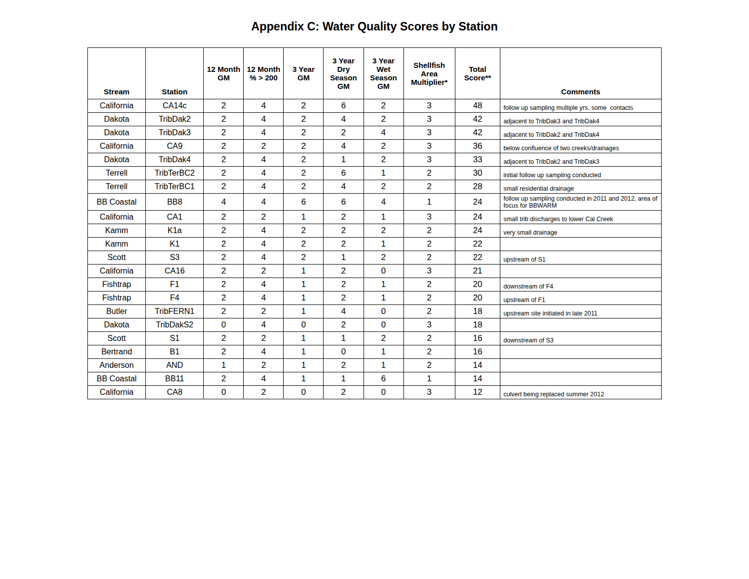Appendix C: Water Quality Scores by Station
| Stream | Station | 12 Month GM | 12 Month % > 200 | 3 Year GM | 3 Year Dry Season GM | 3 Year Wet Season GM | Shellfish Area Multiplier* | Total Score** | Comments |
| --- | --- | --- | --- | --- | --- | --- | --- | --- | --- |
| California | CA14c | 2 | 4 | 2 | 6 | 2 | 3 | 48 | follow up sampling multiple yrs, some contacts |
| Dakota | TribDak2 | 2 | 4 | 2 | 4 | 2 | 3 | 42 | adjacent to TribDak3 and TribDak4 |
| Dakota | TribDak3 | 2 | 4 | 2 | 2 | 4 | 3 | 42 | adjacent to TribDak2 and TribDak4 |
| California | CA9 | 2 | 2 | 2 | 4 | 2 | 3 | 36 | below confluence of two creeks/drainages |
| Dakota | TribDak4 | 2 | 4 | 2 | 1 | 2 | 3 | 33 | adjacent to TribDak2 and TribDak3 |
| Terrell | TribTerBC2 | 2 | 4 | 2 | 6 | 1 | 2 | 30 | initial follow up sampling conducted |
| Terrell | TribTerBC1 | 2 | 4 | 2 | 4 | 2 | 2 | 28 | small residential drainage |
| BB Coastal | BB8 | 4 | 4 | 6 | 6 | 4 | 1 | 24 | follow up sampling conducted in 2011 and 2012, area of focus for BBWARM |
| California | CA1 | 2 | 2 | 1 | 2 | 1 | 3 | 24 | small trib discharges to lower Cal Creek |
| Kamm | K1a | 2 | 4 | 2 | 2 | 2 | 2 | 24 | very small drainage |
| Kamm | K1 | 2 | 4 | 2 | 2 | 1 | 2 | 22 | |
| Scott | S3 | 2 | 4 | 2 | 1 | 2 | 2 | 22 | upstream of S1 |
| California | CA16 | 2 | 2 | 1 | 2 | 0 | 3 | 21 | |
| Fishtrap | F1 | 2 | 4 | 1 | 2 | 1 | 2 | 20 | downstream of F4 |
| Fishtrap | F4 | 2 | 4 | 1 | 2 | 1 | 2 | 20 | upstream of F1 |
| Butler | TribFERN1 | 2 | 2 | 1 | 4 | 0 | 2 | 18 | upstream site initiated in late 2011 |
| Dakota | TribDakS2 | 0 | 4 | 0 | 2 | 0 | 3 | 18 | |
| Scott | S1 | 2 | 2 | 1 | 1 | 2 | 2 | 16 | downstream of S3 |
| Bertrand | B1 | 2 | 4 | 1 | 0 | 1 | 2 | 16 | |
| Anderson | AND | 1 | 2 | 1 | 2 | 1 | 2 | 14 | |
| BB Coastal | BB11 | 2 | 4 | 1 | 1 | 6 | 1 | 14 | |
| California | CA8 | 0 | 2 | 0 | 2 | 0 | 3 | 12 | culvert being replaced summer 2012 |